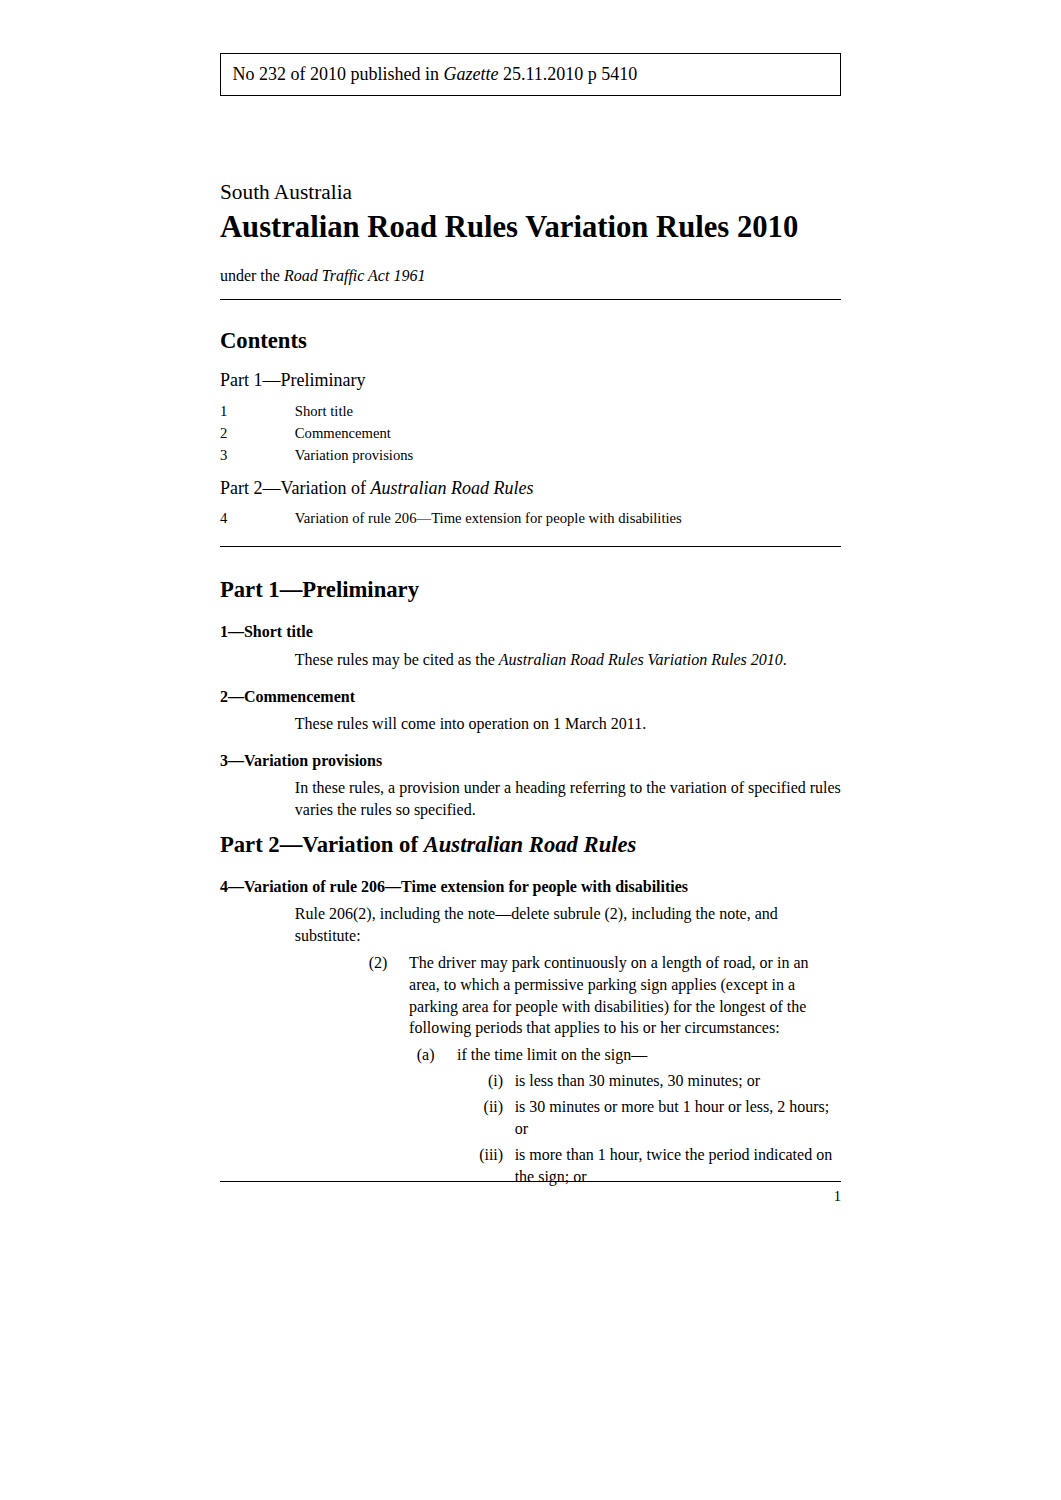No 232 of 2010 published in Gazette 25.11.2010 p 5410
South Australia
Australian Road Rules Variation Rules 2010
under the Road Traffic Act 1961
Contents
Part 1—Preliminary
| 1 | Short title |
| 2 | Commencement |
| 3 | Variation provisions |
Part 2—Variation of Australian Road Rules
| 4 | Variation of rule 206—Time extension for people with disabilities |
Part 1—Preliminary
1—Short title
These rules may be cited as the Australian Road Rules Variation Rules 2010.
2—Commencement
These rules will come into operation on 1 March 2011.
3—Variation provisions
In these rules, a provision under a heading referring to the variation of specified rules varies the rules so specified.
Part 2—Variation of Australian Road Rules
4—Variation of rule 206—Time extension for people with disabilities
Rule 206(2), including the note—delete subrule (2), including the note, and substitute:
(2)
The driver may park continuously on a length of road, or in an area, to which a permissive parking sign applies (except in a parking area for people with disabilities) for the longest of the following periods that applies to his or her circumstances:
(a)
if the time limit on the sign—
(i)
is less than 30 minutes, 30 minutes; or
(ii)
is 30 minutes or more but 1 hour or less, 2 hours; or
(iii)
is more than 1 hour, twice the period indicated on the sign; or
1